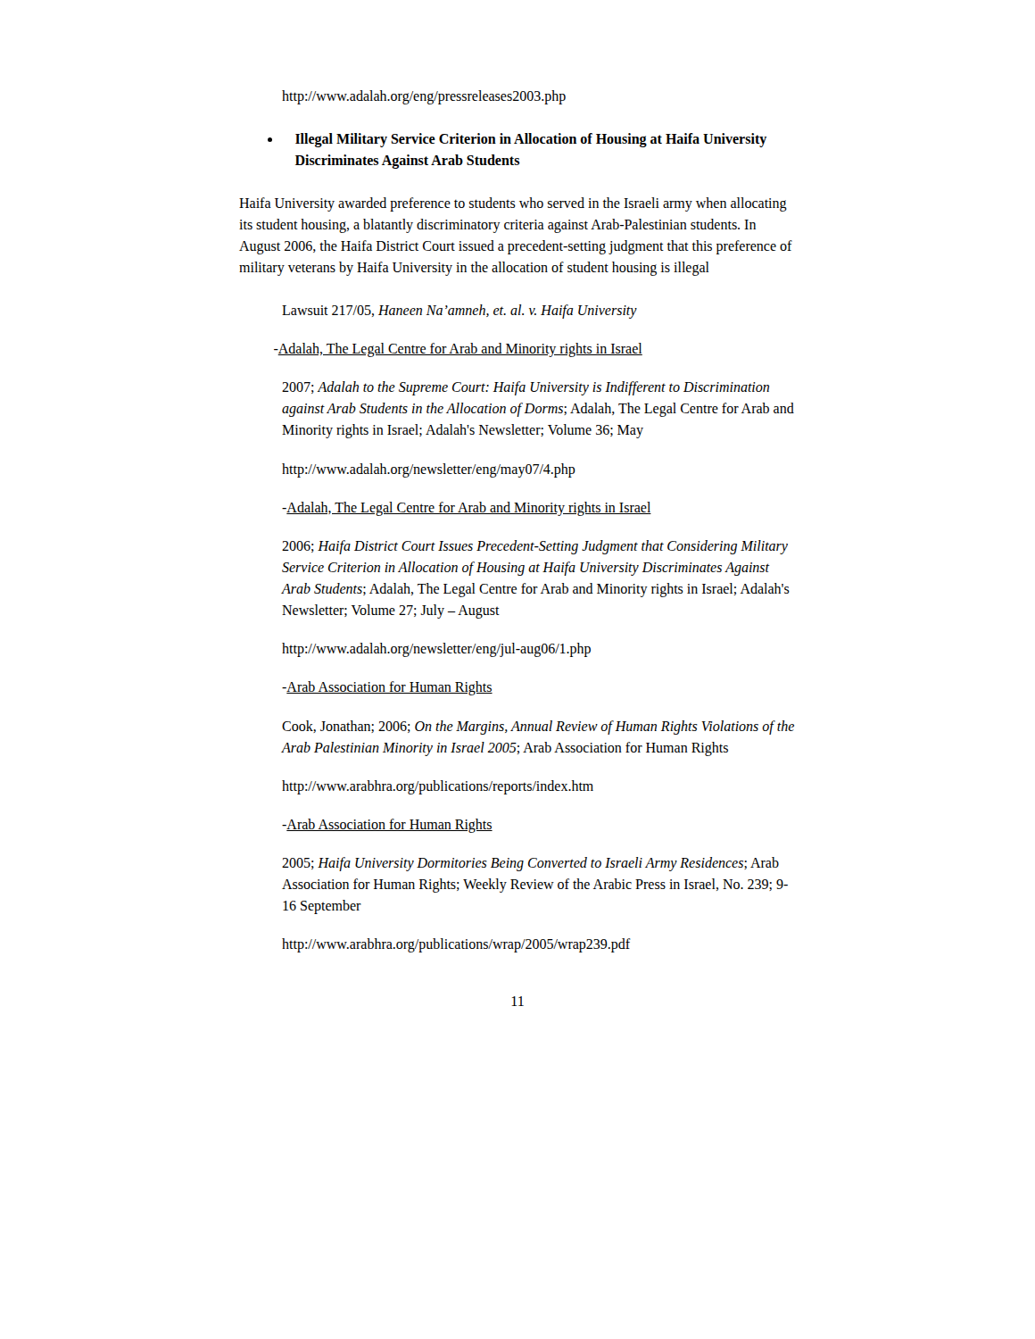http://www.adalah.org/eng/pressreleases2003.php
Illegal Military Service Criterion in Allocation of Housing at Haifa University Discriminates Against Arab Students
Haifa University awarded preference to students who served in the Israeli army when allocating its student housing, a blatantly discriminatory criteria against Arab-Palestinian students. In August 2006, the Haifa District Court issued a precedent-setting judgment that this preference of military veterans by Haifa University in the allocation of student housing is illegal
Lawsuit 217/05, Haneen Na’amneh, et. al. v. Haifa University
-Adalah, The Legal Centre for Arab and Minority rights in Israel
2007; Adalah to the Supreme Court: Haifa University is Indifferent to Discrimination against Arab Students in the Allocation of Dorms; Adalah, The Legal Centre for Arab and Minority rights in Israel; Adalah's Newsletter; Volume 36; May
http://www.adalah.org/newsletter/eng/may07/4.php
-Adalah, The Legal Centre for Arab and Minority rights in Israel
2006; Haifa District Court Issues Precedent-Setting Judgment that Considering Military Service Criterion in Allocation of Housing at Haifa University Discriminates Against Arab Students; Adalah, The Legal Centre for Arab and Minority rights in Israel; Adalah's Newsletter; Volume 27; July – August
http://www.adalah.org/newsletter/eng/jul-aug06/1.php
-Arab Association for Human Rights
Cook, Jonathan; 2006; On the Margins, Annual Review of Human Rights Violations of the Arab Palestinian Minority in Israel 2005; Arab Association for Human Rights
http://www.arabhra.org/publications/reports/index.htm
-Arab Association for Human Rights
2005; Haifa University Dormitories Being Converted to Israeli Army Residences; Arab Association for Human Rights; Weekly Review of the Arabic Press in Israel, No. 239; 9-16 September
http://www.arabhra.org/publications/wrap/2005/wrap239.pdf
11